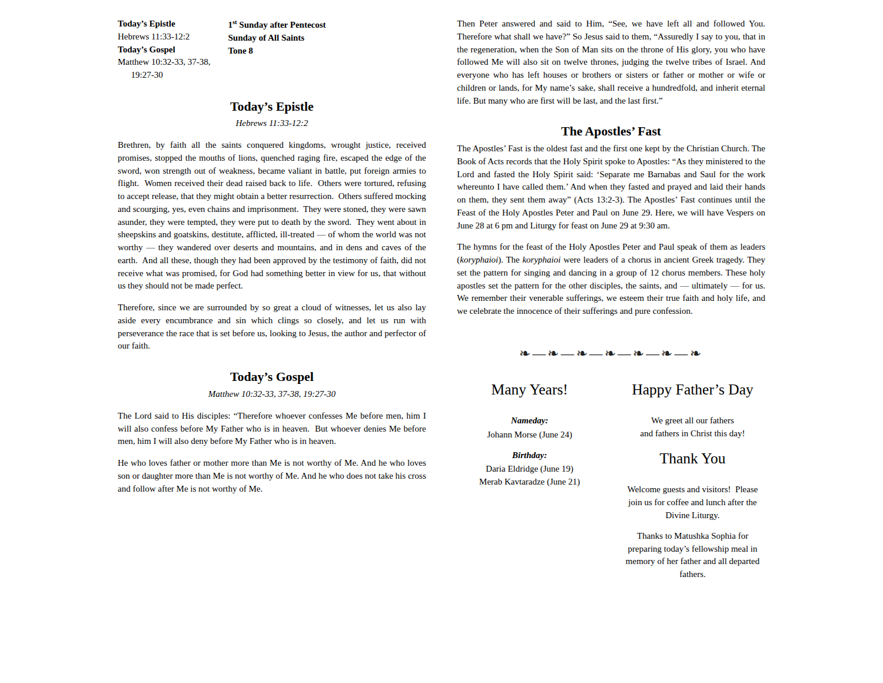Today’s Epistle
Hebrews 11:33-12:2
Today’s Gospel
Matthew 10:32-33, 37-38,
19:27-30
1st Sunday after Pentecost
Sunday of All Saints
Tone 8
Today’s Epistle
Hebrews 11:33-12:2
Brethren, by faith all the saints conquered kingdoms, wrought justice, received promises, stopped the mouths of lions, quenched raging fire, escaped the edge of the sword, won strength out of weakness, became valiant in battle, put foreign armies to flight. Women received their dead raised back to life. Others were tortured, refusing to accept release, that they might obtain a better resurrection. Others suffered mocking and scourging, yes, even chains and imprisonment. They were stoned, they were sawn asunder, they were tempted, they were put to death by the sword. They went about in sheepskins and goatskins, destitute, afflicted, ill-treated — of whom the world was not worthy — they wandered over deserts and mountains, and in dens and caves of the earth. And all these, though they had been approved by the testimony of faith, did not receive what was promised, for God had something better in view for us, that without us they should not be made perfect.
Therefore, since we are surrounded by so great a cloud of witnesses, let us also lay aside every encumbrance and sin which clings so closely, and let us run with perseverance the race that is set before us, looking to Jesus, the author and perfector of our faith.
Today’s Gospel
Matthew 10:32-33, 37-38, 19:27-30
The Lord said to His disciples: “Therefore whoever confesses Me before men, him I will also confess before My Father who is in heaven. But whoever denies Me before men, him I will also deny before My Father who is in heaven.
He who loves father or mother more than Me is not worthy of Me. And he who loves son or daughter more than Me is not worthy of Me. And he who does not take his cross and follow after Me is not worthy of Me.
Then Peter answered and said to Him, “See, we have left all and followed You. Therefore what shall we have?” So Jesus said to them, “Assuredly I say to you, that in the regeneration, when the Son of Man sits on the throne of His glory, you who have followed Me will also sit on twelve thrones, judging the twelve tribes of Israel. And everyone who has left houses or brothers or sisters or father or mother or wife or children or lands, for My name’s sake, shall receive a hundredfold, and inherit eternal life. But many who are first will be last, and the last first.”
The Apostles’ Fast
The Apostles’ Fast is the oldest fast and the first one kept by the Christian Church. The Book of Acts records that the Holy Spirit spoke to Apostles: “As they ministered to the Lord and fasted the Holy Spirit said: ‘Separate me Barnabas and Saul for the work whereunto I have called them.’ And when they fasted and prayed and laid their hands on them, they sent them away” (Acts 13:2-3). The Apostles’ Fast continues until the Feast of the Holy Apostles Peter and Paul on June 29. Here, we will have Vespers on June 28 at 6 pm and Liturgy for feast on June 29 at 9:30 am.
The hymns for the feast of the Holy Apostles Peter and Paul speak of them as leaders (koryphaioi). The koryphaioi were leaders of a chorus in ancient Greek tragedy. They set the pattern for singing and dancing in a group of 12 chorus members. These holy apostles set the pattern for the other disciples, the saints, and — ultimately — for us. We remember their venerable sufferings, we esteem their true faith and holy life, and we celebrate the innocence of their sufferings and pure confession.
❧—❧—❧—❧—❧—❧—❧
Many Years!
Nameday:
Johann Morse (June 24)
Birthday:
Daria Eldridge (June 19)
Merab Kavtaradze (June 21)
Happy Father’s Day
We greet all our fathers
and fathers in Christ this day!
Thank You
Welcome guests and visitors! Please join us for coffee and lunch after the Divine Liturgy.
Thanks to Matushka Sophia for preparing today’s fellowship meal in memory of her father and all departed fathers.